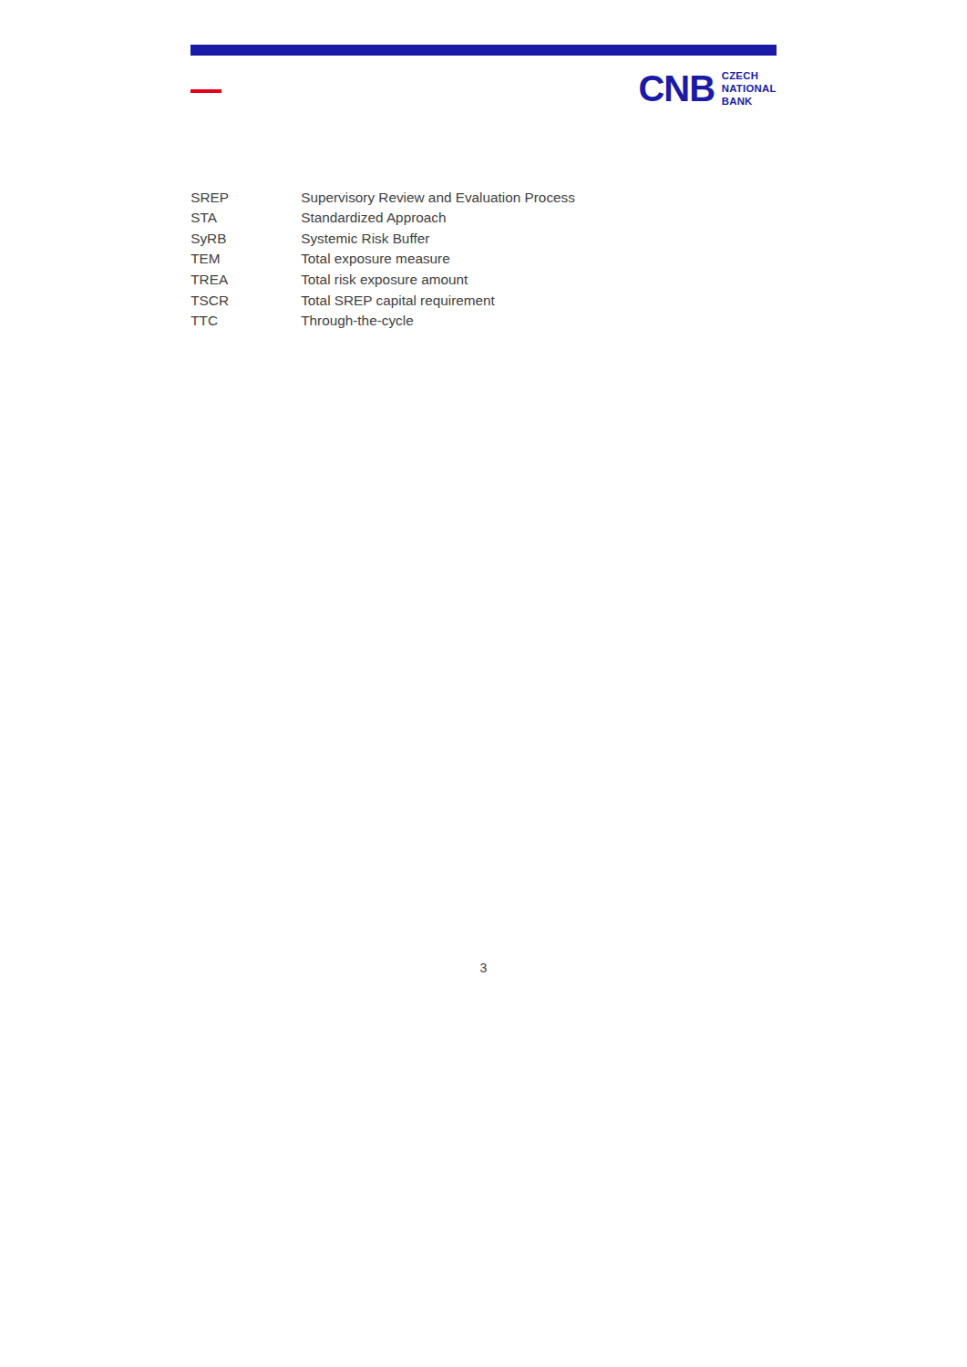CNB CZECH
NATIONAL
BANK
| SREP | Supervisory Review and Evaluation Process |
| STA | Standardized Approach |
| SyRB | Systemic Risk Buffer |
| TEM | Total exposure measure |
| TREA | Total risk exposure amount |
| TSCR | Total SREP capital requirement |
| TTC | Through-the-cycle |
3